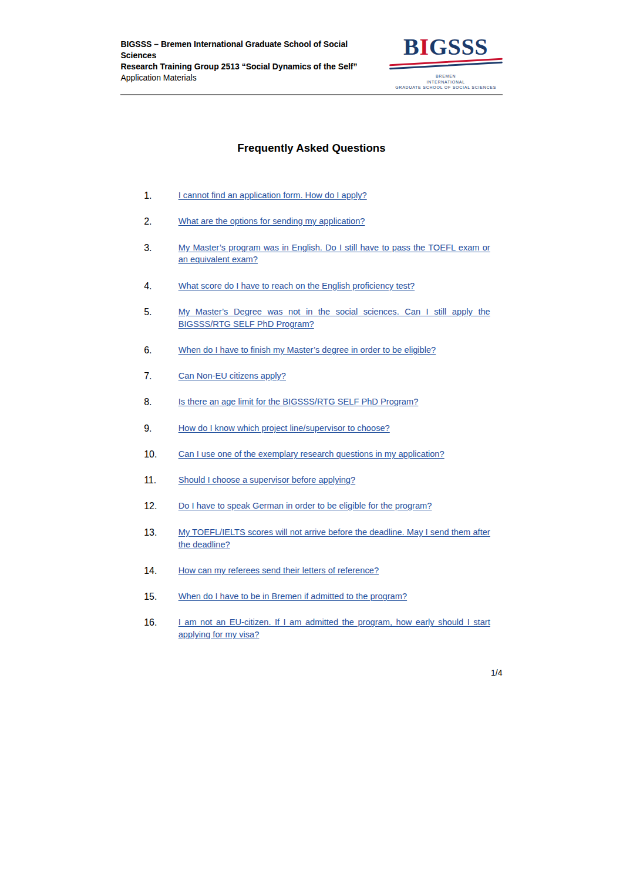BIGSSS – Bremen International Graduate School of Social Sciences
Research Training Group 2513 “Social Dynamics of the Self”
Application Materials
BIGSSS
Bremen
International
Graduate School of Social Sciences
Frequently Asked Questions
I cannot find an application form. How do I apply?
What are the options for sending my application?
My Master’s program was in English. Do I still have to pass the TOEFL exam or an equivalent exam?
What score do I have to reach on the English proficiency test?
My Master’s Degree was not in the social sciences. Can I still apply the BIGSSS/RTG SELF PhD Program?
When do I have to finish my Master’s degree in order to be eligible?
Can Non-EU citizens apply?
Is there an age limit for the BIGSSS/RTG SELF PhD Program?
How do I know which project line/supervisor to choose?
Can I use one of the exemplary research questions in my application?
Should I choose a supervisor before applying?
Do I have to speak German in order to be eligible for the program?
My TOEFL/IELTS scores will not arrive before the deadline. May I send them after the deadline?
How can my referees send their letters of reference?
When do I have to be in Bremen if admitted to the program?
I am not an EU-citizen. If I am admitted the program, how early should I start applying for my visa?
1/4